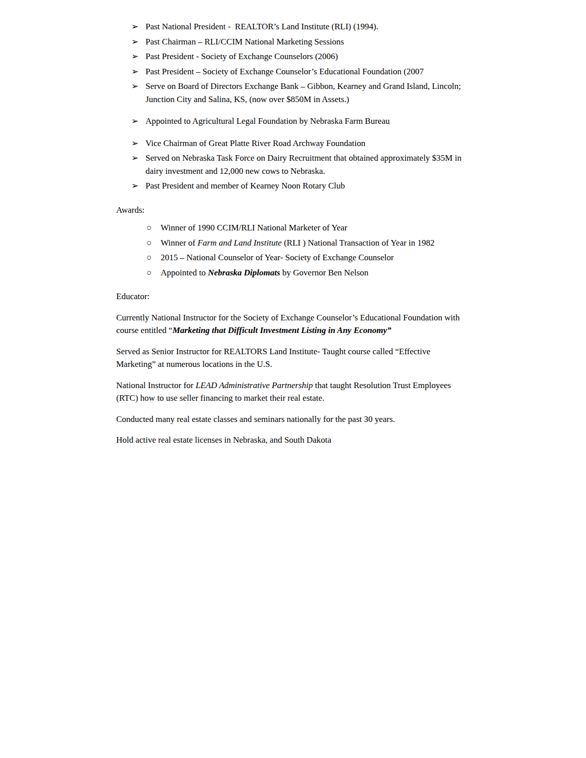Past National President - REALTOR’s Land Institute (RLI) (1994).
Past Chairman – RLI/CCIM National Marketing Sessions
Past President - Society of Exchange Counselors (2006)
Past President – Society of Exchange Counselor’s Educational Foundation (2007
Serve on Board of Directors Exchange Bank – Gibbon, Kearney and Grand Island, Lincoln; Junction City and Salina, KS, (now over $850M in Assets.)
Appointed to Agricultural Legal Foundation by Nebraska Farm Bureau
Vice Chairman of Great Platte River Road Archway Foundation
Served on Nebraska Task Force on Dairy Recruitment that obtained approximately $35M in dairy investment and 12,000 new cows to Nebraska.
Past President and member of Kearney Noon Rotary Club
Awards:
Winner of 1990 CCIM/RLI National Marketer of Year
Winner of Farm and Land Institute (RLI ) National Transaction of Year in 1982
2015 – National Counselor of Year- Society of Exchange Counselor
Appointed to Nebraska Diplomats by Governor Ben Nelson
Educator:
Currently National Instructor for the Society of Exchange Counselor’s Educational Foundation with course entitled “Marketing that Difficult Investment Listing in Any Economy”
Served as Senior Instructor for REALTORS Land Institute- Taught course called “Effective Marketing” at numerous locations in the U.S.
National Instructor for LEAD Administrative Partnership that taught Resolution Trust Employees (RTC) how to use seller financing to market their real estate.
Conducted many real estate classes and seminars nationally for the past 30 years.
Hold active real estate licenses in Nebraska, and South Dakota